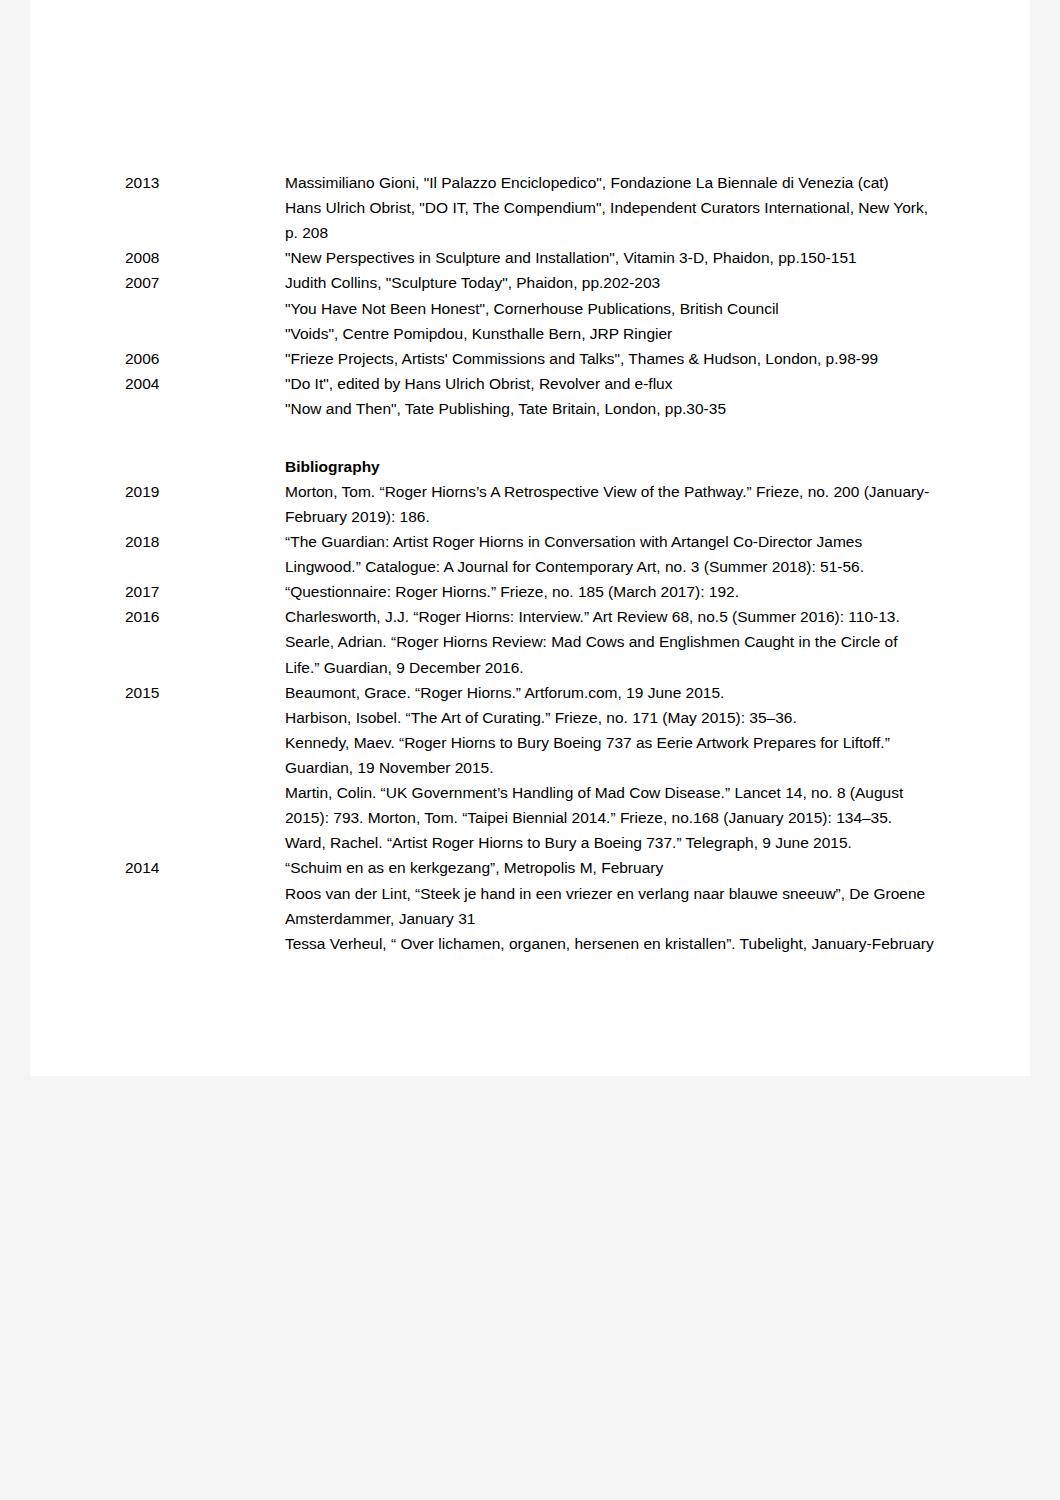| 2013 | Massimiliano Gioni, "Il Palazzo Enciclopedico", Fondazione La Biennale di Venezia (cat) Hans Ulrich Obrist, "DO IT, The Compendium", Independent Curators International, New York, p. 208 |
| 2008 | "New Perspectives in Sculpture and Installation", Vitamin 3-D, Phaidon, pp.150-151 |
| 2007 | Judith Collins, "Sculpture Today", Phaidon, pp.202-203 "You Have Not Been Honest", Cornerhouse Publications, British Council "Voids", Centre Pomipdou, Kunsthalle Bern, JRP Ringier |
| 2006 | "Frieze Projects, Artists' Commissions and Talks", Thames & Hudson, London, p.98-99 |
| 2004 | "Do It", edited by Hans Ulrich Obrist, Revolver and e-flux "Now and Then", Tate Publishing, Tate Britain, London, pp.30-35 |
| | Bibliography |
| 2019 | Morton, Tom. “Roger Hiorns’s A Retrospective View of the Pathway.” Frieze, no. 200 (January-February 2019): 186. |
| 2018 | “The Guardian: Artist Roger Hiorns in Conversation with Artangel Co-Director James Lingwood.” Catalogue: A Journal for Contemporary Art, no. 3 (Summer 2018): 51-56. |
| 2017 | “Questionnaire: Roger Hiorns.” Frieze, no. 185 (March 2017): 192. |
| 2016 | Charlesworth, J.J. “Roger Hiorns: Interview.” Art Review 68, no.5 (Summer 2016): 110-13. Searle, Adrian. “Roger Hiorns Review: Mad Cows and Englishmen Caught in the Circle of Life.” Guardian, 9 December 2016. |
| 2015 | Beaumont, Grace. “Roger Hiorns.” Artforum.com, 19 June 2015. Harbison, Isobel. “The Art of Curating.” Frieze, no. 171 (May 2015): 35–36. Kennedy, Maev. “Roger Hiorns to Bury Boeing 737 as Eerie Artwork Prepares for Liftoff.” Guardian, 19 November 2015. Martin, Colin. “UK Government’s Handling of Mad Cow Disease.” Lancet 14, no. 8 (August 2015): 793. Morton, Tom. “Taipei Biennial 2014.” Frieze, no.168 (January 2015): 134–35. Ward, Rachel. “Artist Roger Hiorns to Bury a Boeing 737.” Telegraph, 9 June 2015. |
| 2014 | “Schuim en as en kerkgezang”, Metropolis M, February Roos van der Lint, “Steek je hand in een vriezer en verlang naar blauwe sneeuw”, De Groene Amsterdammer, January 31 Tessa Verheul, “ Over lichamen, organen, hersenen en kristallen”. Tubelight, January-February |